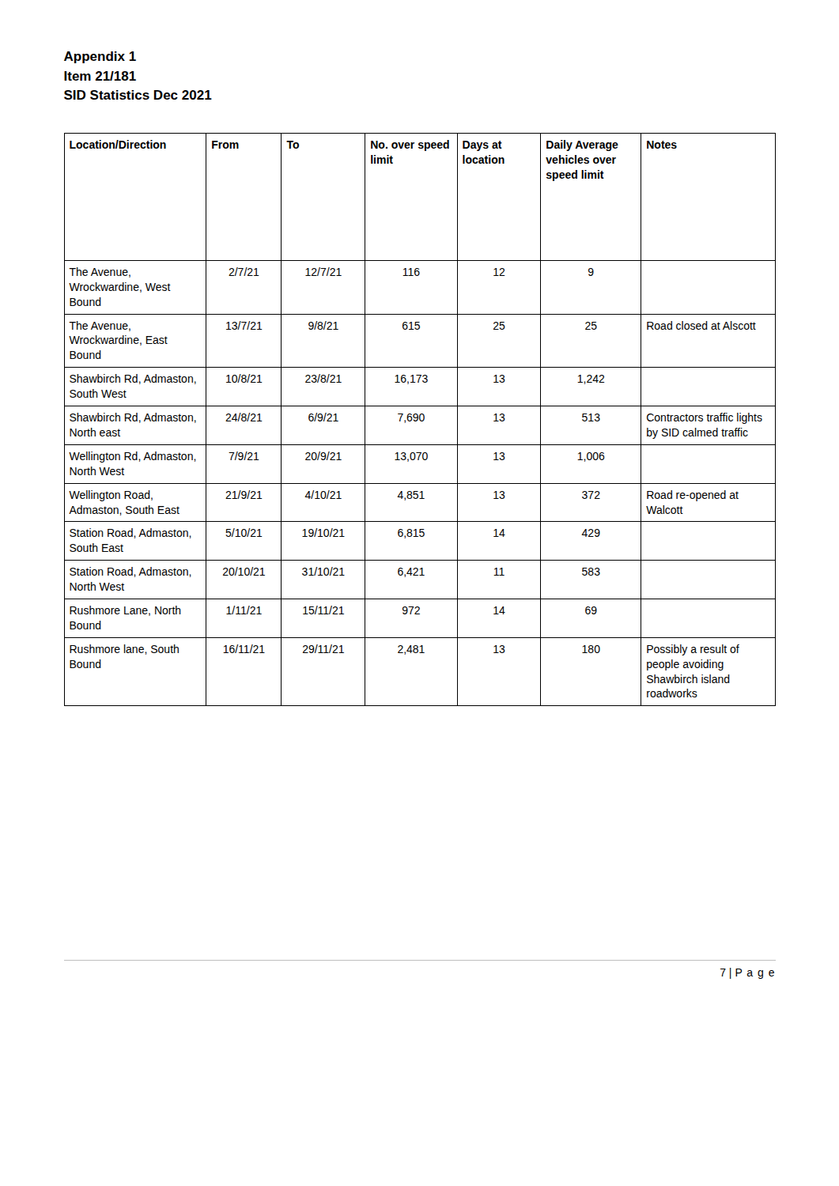Appendix 1
Item 21/181
SID Statistics Dec 2021
| Location/Direction | From | To | No. over speed limit | Days at location | Daily Average vehicles over speed limit | Notes |
| --- | --- | --- | --- | --- | --- | --- |
| The Avenue, Wrockwardine, West Bound | 2/7/21 | 12/7/21 | 116 | 12 | 9 | |
| The Avenue, Wrockwardine, East Bound | 13/7/21 | 9/8/21 | 615 | 25 | 25 | Road closed at Alscott |
| Shawbirch Rd, Admaston, South West | 10/8/21 | 23/8/21 | 16,173 | 13 | 1,242 | |
| Shawbirch Rd, Admaston, North east | 24/8/21 | 6/9/21 | 7,690 | 13 | 513 | Contractors traffic lights by SID calmed traffic |
| Wellington Rd, Admaston, North West | 7/9/21 | 20/9/21 | 13,070 | 13 | 1,006 | |
| Wellington Road, Admaston, South East | 21/9/21 | 4/10/21 | 4,851 | 13 | 372 | Road re-opened at Walcott |
| Station Road, Admaston, South East | 5/10/21 | 19/10/21 | 6,815 | 14 | 429 | |
| Station Road, Admaston, North West | 20/10/21 | 31/10/21 | 6,421 | 11 | 583 | |
| Rushmore Lane, North Bound | 1/11/21 | 15/11/21 | 972 | 14 | 69 | |
| Rushmore lane, South Bound | 16/11/21 | 29/11/21 | 2,481 | 13 | 180 | Possibly a result of people avoiding Shawbirch island roadworks |
7 | P a g e